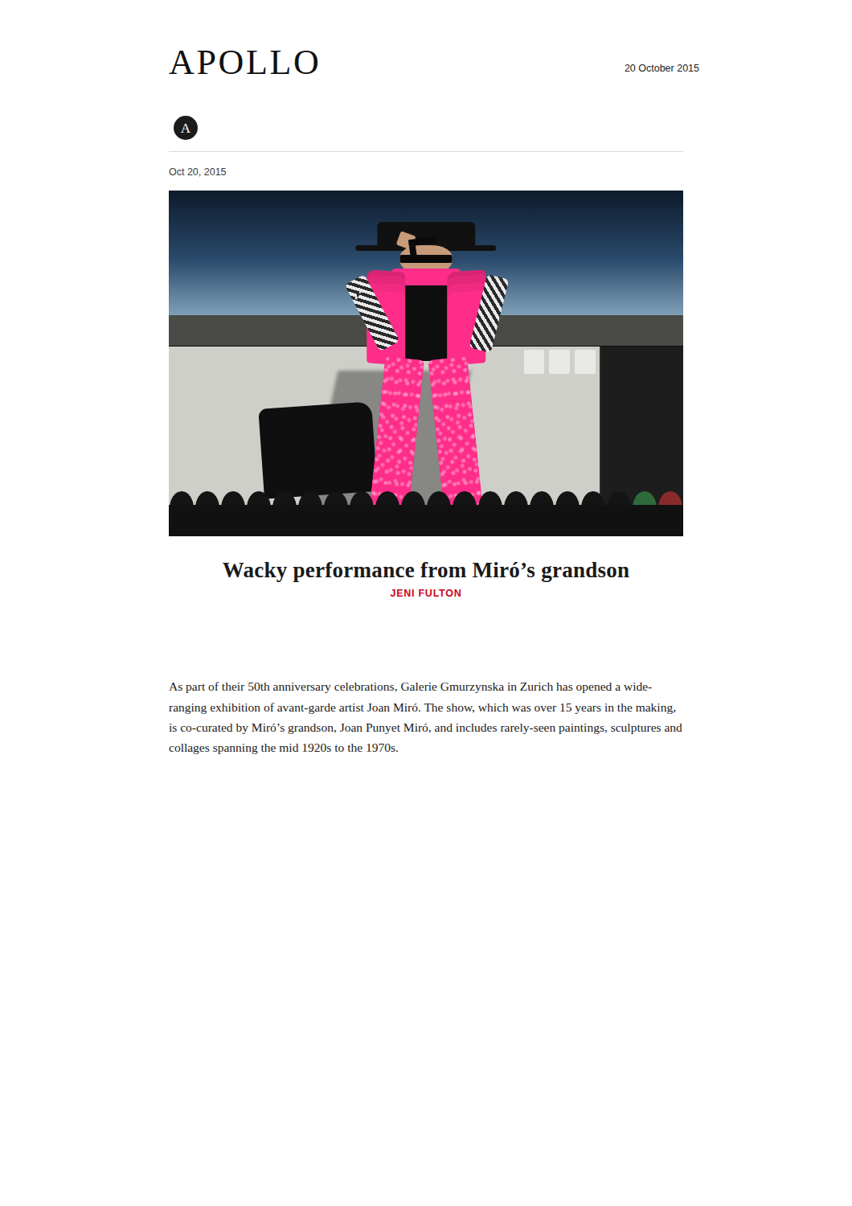APOLLO
20 October 2015
A
Oct 20, 2015
Wacky performance from Miró’s grandson
Jeni Fulton
As part of their 50th anniversary celebrations, Galerie Gmurzynska in Zurich has opened a wide-ranging exhibition of avant-garde artist Joan Miró. The show, which was over 15 years in the making, is co-curated by Miró’s grandson, Joan Punyet Miró, and includes rarely-seen paintings, sculptures and collages spanning the mid 1920s to the 1970s.